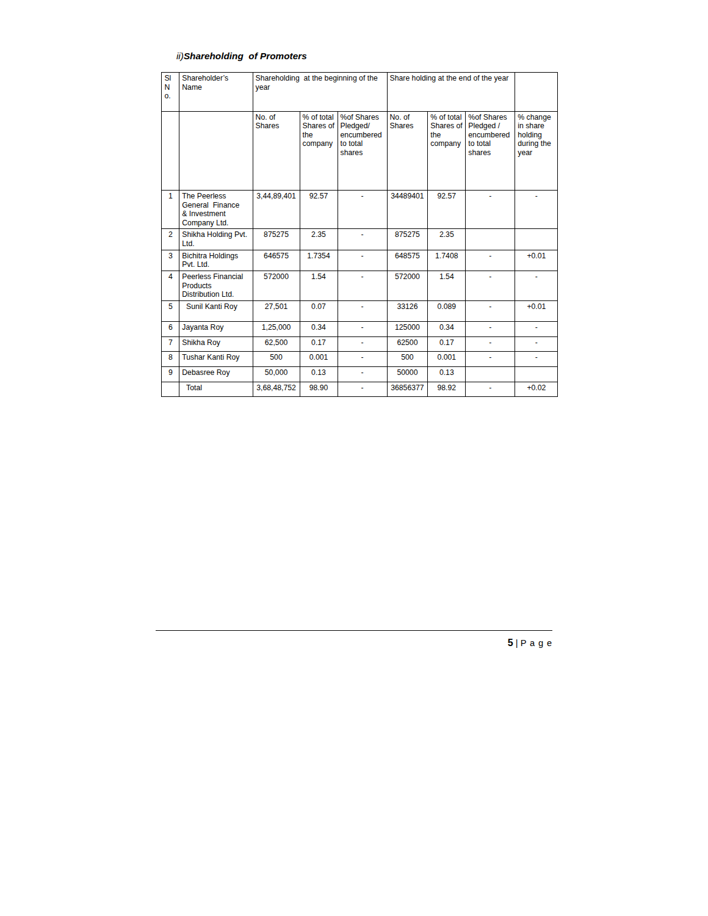ii) Shareholding of Promoters
| Sl N o. | Shareholder’s Name | Shareholding at the beginning of the year | Share holding at the end of the year | |
| | | No. of Shares | % of total Shares of the company | %of Shares Pledged/ encumbered to total shares | No. of Shares | % of total Shares of the company | %of Shares Pledged / encumbered to total shares | % change in share holding during the year |
| 1 | The Peerless General Finance & Investment Company Ltd. | 3,44,89,401 | 92.57 | - | 34489401 | 92.57 | - | - |
| 2 | Shikha Holding Pvt. Ltd. | 875275 | 2.35 | - | 875275 | 2.35 | | |
| 3 | Bichitra Holdings Pvt. Ltd. | 646575 | 1.7354 | - | 648575 | 1.7408 | - | +0.01 |
| 4 | Peerless Financial Products Distribution Ltd. | 572000 | 1.54 | - | 572000 | 1.54 | - | - |
| 5 | Sunil Kanti Roy | 27,501 | 0.07 | - | 33126 | 0.089 | - | +0.01 |
| 6 | Jayanta Roy | 1,25,000 | 0.34 | - | 125000 | 0.34 | - | - |
| 7 | Shikha Roy | 62,500 | 0.17 | - | 62500 | 0.17 | - | - |
| 8 | Tushar Kanti Roy | 500 | 0.001 | - | 500 | 0.001 | - | - |
| 9 | Debasree Roy | 50,000 | 0.13 | - | 50000 | 0.13 | | |
| | Total | 3,68,48,752 | 98.90 | - | 36856377 | 98.92 | - | +0.02 |
5 | P a g e